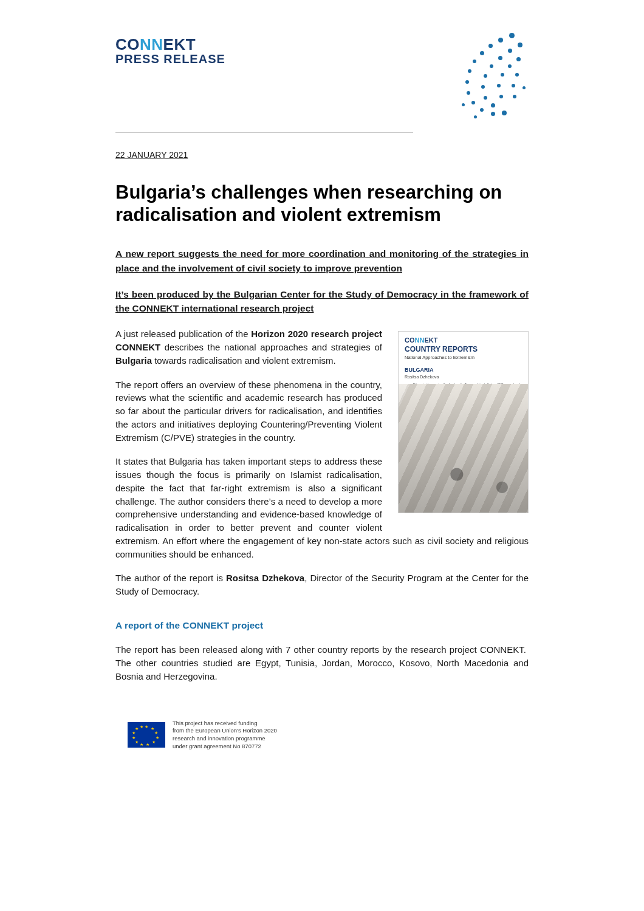CONNEKT
PRESS RELEASE
22 JANUARY 2021
Bulgaria’s challenges when researching on radicalisation and violent extremism
A new report suggests the need for more coordination and monitoring of the strategies in place and the involvement of civil society to improve prevention
It’s been produced by the Bulgarian Center for the Study of Democracy in the framework of the CONNEKT international research project
CONNEKT
COUNTRY REPORTS
National Approaches to Extremism
BULGARIA
Rositsa Dzhekova
This project has received funding from the European Union's Horizon 2020 research and innovation programme under grant agreement No 870772
A just released publication of the Horizon 2020 research project CONNEKT describes the national approaches and strategies of Bulgaria towards radicalisation and violent extremism.
The report offers an overview of these phenomena in the country, reviews what the scientific and academic research has produced so far about the particular drivers for radicalisation, and identifies the actors and initiatives deploying Countering/Preventing Violent Extremism (C/PVE) strategies in the country.
It states that Bulgaria has taken important steps to address these issues though the focus is primarily on Islamist radicalisation, despite the fact that far-right extremism is also a significant challenge. The author considers there’s a need to develop a more comprehensive understanding and evidence-based knowledge of radicalisation in order to better prevent and counter violent extremism. An effort where the engagement of key non-state actors such as civil society and religious communities should be enhanced.
The author of the report is Rositsa Dzhekova, Director of the Security Program at the Center for the Study of Democracy.
A report of the CONNEKT project
The report has been released along with 7 other country reports by the research project CONNEKT. The other countries studied are Egypt, Tunisia, Jordan, Morocco, Kosovo, North Macedonia and Bosnia and Herzegovina.
★ ★ ★ ★ ★ ★ ★ ★ ★ ★ ★ ★
This project has received funding
from the European Union's Horizon 2020
research and innovation programme
under grant agreement No 870772